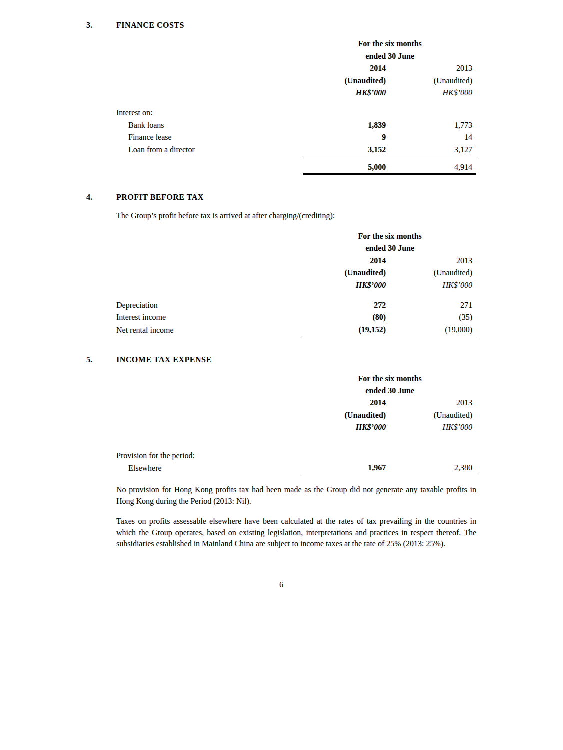3.
FINANCE COSTS
| | For the six months |
| | ended 30 June |
| | 2014 | 2013 |
| | (Unaudited) | (Unaudited) |
| | HK$’000 | HK$’000 |
| Interest on: | | |
| Bank loans | 1,839 | 1,773 |
| Finance lease | 9 | 14 |
| Loan from a director | 3,152 | 3,127 |
| | 5,000 | 4,914 |
4.
PROFIT BEFORE TAX
The Group’s profit before tax is arrived at after charging/(crediting):
| | For the six months |
| | ended 30 June |
| | 2014 | 2013 |
| | (Unaudited) | (Unaudited) |
| | HK$’000 | HK$’000 |
| Depreciation | 272 | 271 |
| Interest income | (80) | (35) |
| Net rental income | (19,152) | (19,000) |
5.
INCOME TAX EXPENSE
| | For the six months |
| | ended 30 June |
| | 2014 | 2013 |
| | (Unaudited) | (Unaudited) |
| | HK$’000 | HK$’000 |
| Provision for the period: | | |
| Elsewhere | 1,967 | 2,380 |
No provision for Hong Kong profits tax had been made as the Group did not generate any taxable profits in Hong Kong during the Period (2013: Nil).
Taxes on profits assessable elsewhere have been calculated at the rates of tax prevailing in the countries in which the Group operates, based on existing legislation, interpretations and practices in respect thereof. The subsidiaries established in Mainland China are subject to income taxes at the rate of 25% (2013: 25%).
6